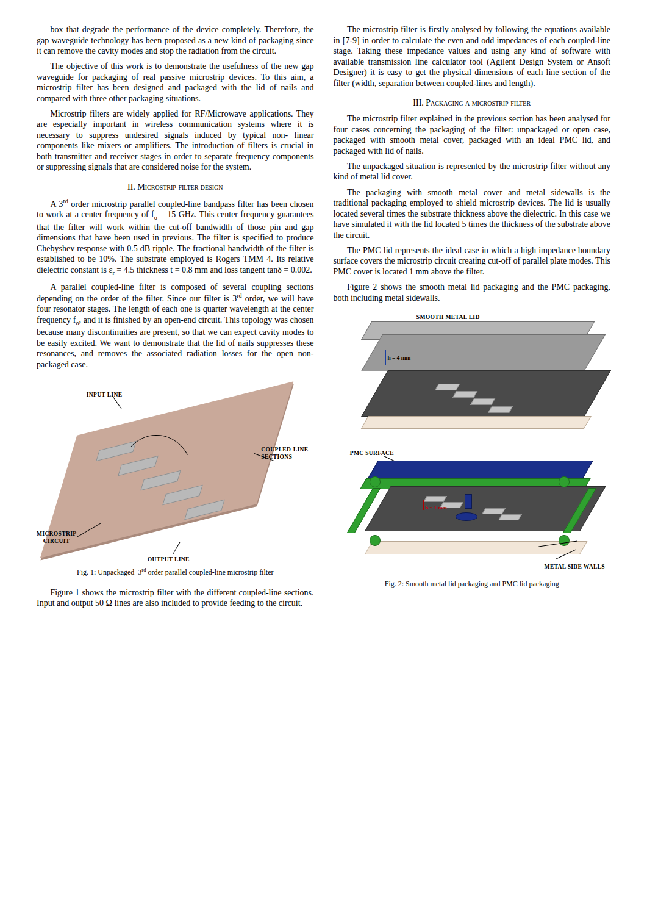box that degrade the performance of the device completely. Therefore, the gap waveguide technology has been proposed as a new kind of packaging since it can remove the cavity modes and stop the radiation from the circuit.
The objective of this work is to demonstrate the usefulness of the new gap waveguide for packaging of real passive microstrip devices. To this aim, a microstrip filter has been designed and packaged with the lid of nails and compared with three other packaging situations.
Microstrip filters are widely applied for RF/Microwave applications. They are especially important in wireless communication systems where it is necessary to suppress undesired signals induced by typical non- linear components like mixers or amplifiers. The introduction of filters is crucial in both transmitter and receiver stages in order to separate frequency components or suppressing signals that are considered noise for the system.
II. Microstrip filter design
A 3rd order microstrip parallel coupled-line bandpass filter has been chosen to work at a center frequency of fo = 15 GHz. This center frequency guarantees that the filter will work within the cut-off bandwidth of those pin and gap dimensions that have been used in previous. The filter is specified to produce Chebyshev response with 0.5 dB ripple. The fractional bandwidth of the filter is established to be 10%. The substrate employed is Rogers TMM 4. Its relative dielectric constant is εr = 4.5 thickness t = 0.8 mm and loss tangent tanδ = 0.002.
A parallel coupled-line filter is composed of several coupling sections depending on the order of the filter. Since our filter is 3rd order, we will have four resonator stages. The length of each one is quarter wavelength at the center frequency fo, and it is finished by an open-end circuit. This topology was chosen because many discontinuities are present, so that we can expect cavity modes to be easily excited. We want to demonstrate that the lid of nails suppresses these resonances, and removes the associated radiation losses for the open non-packaged case.
INPUT LINE
COUPLED-LINE
SECTIONS
MICROSTRIP
CIRCUIT
OUTPUT LINE
Fig. 1: Unpackaged 3rd order parallel coupled-line microstrip filter
Figure 1 shows the microstrip filter with the different coupled-line sections. Input and output 50 Ω lines are also included to provide feeding to the circuit.
The microstrip filter is firstly analysed by following the equations available in [7-9] in order to calculate the even and odd impedances of each coupled-line stage. Taking these impedance values and using any kind of software with available transmission line calculator tool (Agilent Design System or Ansoft Designer) it is easy to get the physical dimensions of each line section of the filter (width, separation between coupled-lines and length).
III. Packaging a microstrip filter
The microstrip filter explained in the previous section has been analysed for four cases concerning the packaging of the filter: unpackaged or open case, packaged with smooth metal cover, packaged with an ideal PMC lid, and packaged with lid of nails.
The unpackaged situation is represented by the microstrip filter without any kind of metal lid cover.
The packaging with smooth metal cover and metal sidewalls is the traditional packaging employed to shield microstrip devices. The lid is usually located several times the substrate thickness above the dielectric. In this case we have simulated it with the lid located 5 times the thickness of the substrate above the circuit.
The PMC lid represents the ideal case in which a high impedance boundary surface covers the microstrip circuit creating cut-off of parallel plate modes. This PMC cover is located 1 mm above the filter.
Figure 2 shows the smooth metal lid packaging and the PMC packaging, both including metal sidewalls.
SMOOTH METAL LID
h = 4 mm
PMC SURFACE
h = 1 mm
METAL SIDE WALLS
Fig. 2: Smooth metal lid packaging and PMC lid packaging